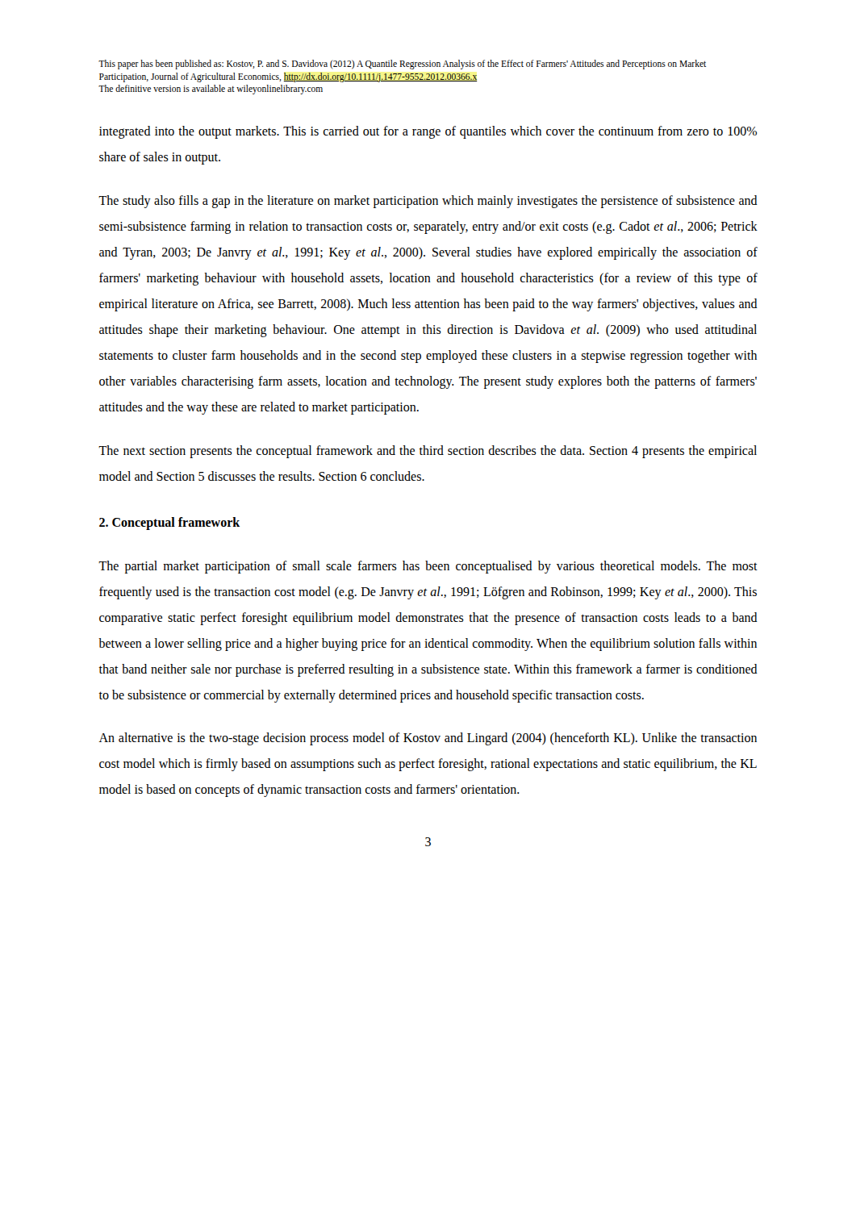This paper has been published as: Kostov, P. and S. Davidova (2012) A Quantile Regression Analysis of the Effect of Farmers' Attitudes and Perceptions on Market Participation, Journal of Agricultural Economics, http://dx.doi.org/10.1111/j.1477-9552.2012.00366.x
The definitive version is available at wileyonlinelibrary.com
integrated into the output markets. This is carried out for a range of quantiles which cover the continuum from zero to 100% share of sales in output.
The study also fills a gap in the literature on market participation which mainly investigates the persistence of subsistence and semi-subsistence farming in relation to transaction costs or, separately, entry and/or exit costs (e.g. Cadot et al., 2006; Petrick and Tyran, 2003; De Janvry et al., 1991; Key et al., 2000). Several studies have explored empirically the association of farmers' marketing behaviour with household assets, location and household characteristics (for a review of this type of empirical literature on Africa, see Barrett, 2008). Much less attention has been paid to the way farmers' objectives, values and attitudes shape their marketing behaviour. One attempt in this direction is Davidova et al. (2009) who used attitudinal statements to cluster farm households and in the second step employed these clusters in a stepwise regression together with other variables characterising farm assets, location and technology. The present study explores both the patterns of farmers' attitudes and the way these are related to market participation.
The next section presents the conceptual framework and the third section describes the data. Section 4 presents the empirical model and Section 5 discusses the results. Section 6 concludes.
2. Conceptual framework
The partial market participation of small scale farmers has been conceptualised by various theoretical models. The most frequently used is the transaction cost model (e.g. De Janvry et al., 1991; Löfgren and Robinson, 1999; Key et al., 2000). This comparative static perfect foresight equilibrium model demonstrates that the presence of transaction costs leads to a band between a lower selling price and a higher buying price for an identical commodity. When the equilibrium solution falls within that band neither sale nor purchase is preferred resulting in a subsistence state. Within this framework a farmer is conditioned to be subsistence or commercial by externally determined prices and household specific transaction costs.
An alternative is the two-stage decision process model of Kostov and Lingard (2004) (henceforth KL). Unlike the transaction cost model which is firmly based on assumptions such as perfect foresight, rational expectations and static equilibrium, the KL model is based on concepts of dynamic transaction costs and farmers' orientation.
3